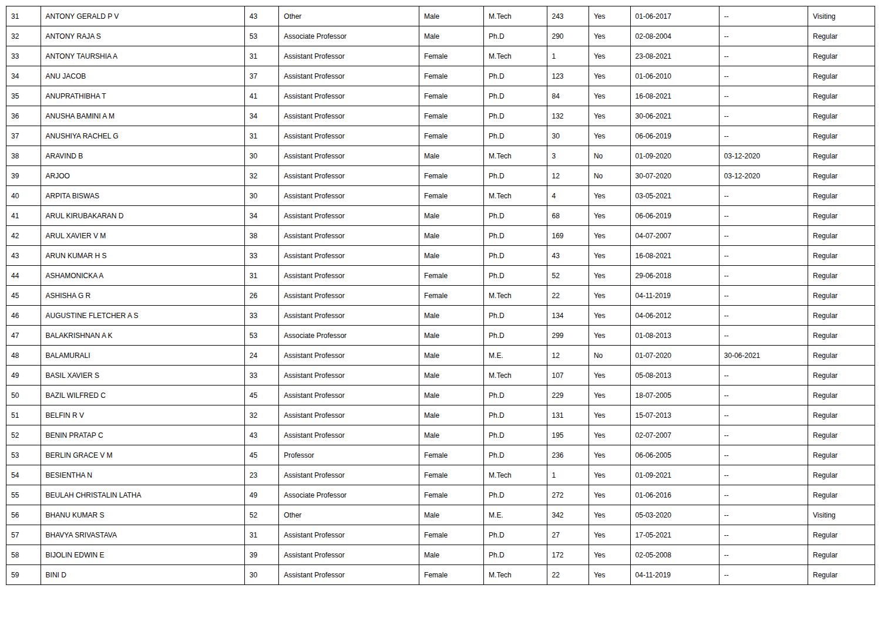| 31 | ANTONY GERALD P V | 43 | Other | Male | M.Tech | 243 | Yes | 01-06-2017 | -- | Visiting |
| 32 | ANTONY RAJA S | 53 | Associate Professor | Male | Ph.D | 290 | Yes | 02-08-2004 | -- | Regular |
| 33 | ANTONY TAURSHIA A | 31 | Assistant Professor | Female | M.Tech | 1 | Yes | 23-08-2021 | -- | Regular |
| 34 | ANU JACOB | 37 | Assistant Professor | Female | Ph.D | 123 | Yes | 01-06-2010 | -- | Regular |
| 35 | ANUPRATHIBHA T | 41 | Assistant Professor | Female | Ph.D | 84 | Yes | 16-08-2021 | -- | Regular |
| 36 | ANUSHA BAMINI A M | 34 | Assistant Professor | Female | Ph.D | 132 | Yes | 30-06-2021 | -- | Regular |
| 37 | ANUSHIYA RACHEL G | 31 | Assistant Professor | Female | Ph.D | 30 | Yes | 06-06-2019 | -- | Regular |
| 38 | ARAVIND B | 30 | Assistant Professor | Male | M.Tech | 3 | No | 01-09-2020 | 03-12-2020 | Regular |
| 39 | ARJOO | 32 | Assistant Professor | Female | Ph.D | 12 | No | 30-07-2020 | 03-12-2020 | Regular |
| 40 | ARPITA BISWAS | 30 | Assistant Professor | Female | M.Tech | 4 | Yes | 03-05-2021 | -- | Regular |
| 41 | ARUL KIRUBAKARAN D | 34 | Assistant Professor | Male | Ph.D | 68 | Yes | 06-06-2019 | -- | Regular |
| 42 | ARUL XAVIER V M | 38 | Assistant Professor | Male | Ph.D | 169 | Yes | 04-07-2007 | -- | Regular |
| 43 | ARUN KUMAR H S | 33 | Assistant Professor | Male | Ph.D | 43 | Yes | 16-08-2021 | -- | Regular |
| 44 | ASHAMONICKA A | 31 | Assistant Professor | Female | Ph.D | 52 | Yes | 29-06-2018 | -- | Regular |
| 45 | ASHISHA G R | 26 | Assistant Professor | Female | M.Tech | 22 | Yes | 04-11-2019 | -- | Regular |
| 46 | AUGUSTINE FLETCHER A S | 33 | Assistant Professor | Male | Ph.D | 134 | Yes | 04-06-2012 | -- | Regular |
| 47 | BALAKRISHNAN A K | 53 | Associate Professor | Male | Ph.D | 299 | Yes | 01-08-2013 | -- | Regular |
| 48 | BALAMURALI | 24 | Assistant Professor | Male | M.E. | 12 | No | 01-07-2020 | 30-06-2021 | Regular |
| 49 | BASIL XAVIER S | 33 | Assistant Professor | Male | M.Tech | 107 | Yes | 05-08-2013 | -- | Regular |
| 50 | BAZIL WILFRED C | 45 | Assistant Professor | Male | Ph.D | 229 | Yes | 18-07-2005 | -- | Regular |
| 51 | BELFIN R V | 32 | Assistant Professor | Male | Ph.D | 131 | Yes | 15-07-2013 | -- | Regular |
| 52 | BENIN PRATAP C | 43 | Assistant Professor | Male | Ph.D | 195 | Yes | 02-07-2007 | -- | Regular |
| 53 | BERLIN GRACE V M | 45 | Professor | Female | Ph.D | 236 | Yes | 06-06-2005 | -- | Regular |
| 54 | BESIENTHA N | 23 | Assistant Professor | Female | M.Tech | 1 | Yes | 01-09-2021 | -- | Regular |
| 55 | BEULAH CHRISTALIN LATHA | 49 | Associate Professor | Female | Ph.D | 272 | Yes | 01-06-2016 | -- | Regular |
| 56 | BHANU KUMAR S | 52 | Other | Male | M.E. | 342 | Yes | 05-03-2020 | -- | Visiting |
| 57 | BHAVYA SRIVASTAVA | 31 | Assistant Professor | Female | Ph.D | 27 | Yes | 17-05-2021 | -- | Regular |
| 58 | BIJOLIN EDWIN E | 39 | Assistant Professor | Male | Ph.D | 172 | Yes | 02-05-2008 | -- | Regular |
| 59 | BINI D | 30 | Assistant Professor | Female | M.Tech | 22 | Yes | 04-11-2019 | -- | Regular |